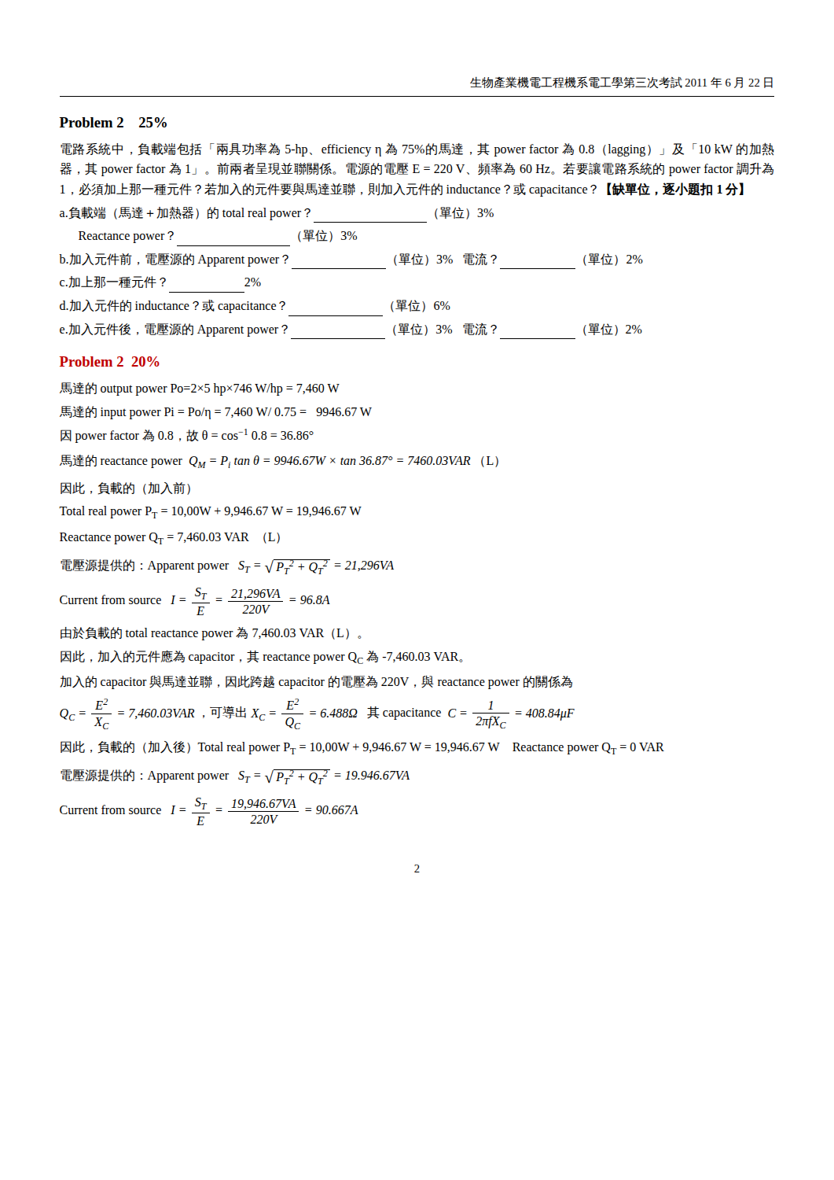生物產業機電工程機系電工學第三次考試 2011 年 6 月 22 日
Problem 2 25%
電路系統中，負載端包括「兩具功率為 5-hp、efficiency η 為 75%的馬達，其 power factor 為 0.8（lagging）」及「10 kW 的加熱器，其 power factor 為 1」。前兩者呈現並聯關係。電源的電壓 E = 220 V、頻率為 60 Hz。若要讓電路系統的 power factor 調升為 1，必須加上那一種元件？若加入的元件要與馬達並聯，則加入元件的 inductance？或 capacitance？【缺單位，逐小題扣 1 分】
a.負載端（馬達＋加熱器）的 total real power？ （單位）3%
Reactance power？ （單位）3%
b.加入元件前，電壓源的 Apparent power？ （單位）3% 電流？ （單位）2%
c.加上那一種元件？ 2%
d.加入元件的 inductance？或 capacitance？ （單位）6%
e.加入元件後，電壓源的 Apparent power？ （單位）3% 電流？ （單位）2%
Problem 2 20%
馬達的 output power Po=2×5 hp×746 W/hp = 7,460 W
馬達的 input power Pi = Po/η = 7,460 W/ 0.75 = 9946.67 W
因 power factor 為 0.8，故 θ = cos−1 0.8 = 36.86°
馬達的 reactance power QM = Pi tan θ = 9946.67W × tan 36.87° = 7460.03VAR （L）
因此，負載的（加入前）
Total real power PT = 10,00W + 9,946.67 W = 19,946.67 W
Reactance power QT = 7,460.03 VAR （L）
電壓源提供的：Apparent power ST = √PT2 + QT2 = 21,296VA
Current from source I = ST E = 21,296VA 220V = 96.8A
由於負載的 total reactance power 為 7,460.03 VAR（L）。
因此，加入的元件應為 capacitor，其 reactance power QC 為 -7,460.03 VAR。
加入的 capacitor 與馬達並聯，因此跨越 capacitor 的電壓為 220V，與 reactance power 的關係為
QC = E2 XC = 7,460.03VAR ，可導出 XC = E2 QC = 6.488Ω 其 capacitance C = 12πfXC = 408.84μF
因此，負載的（加入後）Total real power PT = 10,00W + 9,946.67 W = 19,946.67 W Reactance power QT = 0 VAR
電壓源提供的：Apparent power ST = √PT2 + QT2 = 19.946.67VA
Current from source I = ST E = 19,946.67VA 220V = 90.667A
2